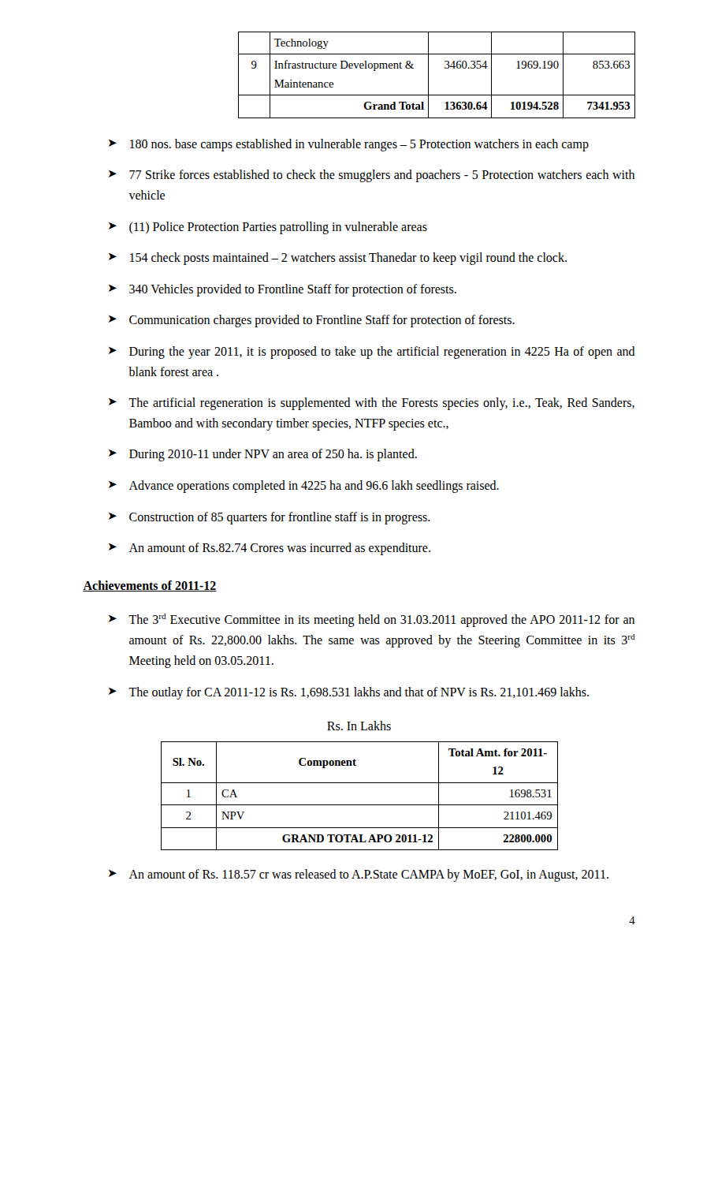| | Technology | | | |
| 9 | Infrastructure Development & Maintenance | 3460.354 | 1969.190 | 853.663 |
| | Grand Total | 13630.64 | 10194.528 | 7341.953 |
180 nos. base camps established in vulnerable ranges – 5 Protection watchers in each camp
77 Strike forces established to check the smugglers and poachers - 5 Protection watchers each with vehicle
(11) Police Protection Parties patrolling in vulnerable areas
154 check posts maintained – 2 watchers assist Thanedar to keep vigil round the clock.
340 Vehicles provided to Frontline Staff for protection of forests.
Communication charges provided to Frontline Staff for protection of forests.
During the year 2011, it is proposed to take up the artificial regeneration in 4225 Ha of open and blank forest area .
The artificial regeneration is supplemented with the Forests species only, i.e., Teak, Red Sanders, Bamboo and with secondary timber species, NTFP species etc.,
During 2010-11 under NPV an area of 250 ha. is planted.
Advance operations completed in 4225 ha and 96.6 lakh seedlings raised.
Construction of 85 quarters for frontline staff is in progress.
An amount of Rs.82.74 Crores was incurred as expenditure.
Achievements of 2011-12
The 3rd Executive Committee in its meeting held on 31.03.2011 approved the APO 2011-12 for an amount of Rs. 22,800.00 lakhs. The same was approved by the Steering Committee in its 3rd Meeting held on 03.05.2011.
The outlay for CA 2011-12 is Rs. 1,698.531 lakhs and that of NPV is Rs. 21,101.469 lakhs.
Rs. In Lakhs
| Sl. No. | Component | Total Amt. for 2011-12 |
| --- | --- | --- |
| 1 | CA | 1698.531 |
| 2 | NPV | 21101.469 |
| | GRAND TOTAL APO 2011-12 | 22800.000 |
An amount of Rs. 118.57 cr was released to A.P.State CAMPA by MoEF, GoI, in August, 2011.
4